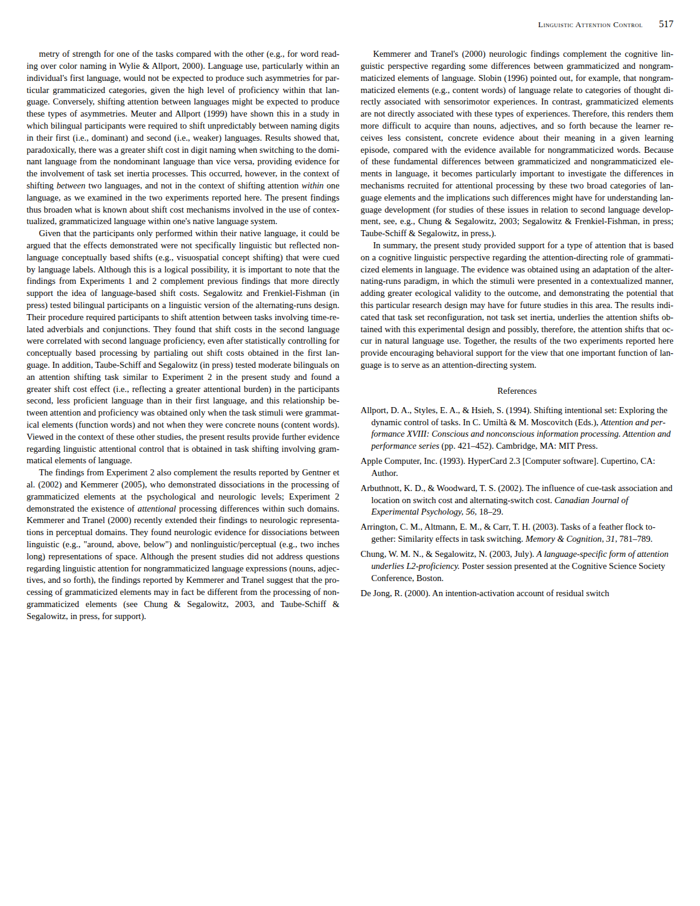Linguistic Attention Control 517
metry of strength for one of the tasks compared with the other (e.g., for word reading over color naming in Wylie & Allport, 2000). Language use, particularly within an individual's first language, would not be expected to produce such asymmetries for particular grammaticized categories, given the high level of proficiency within that language. Conversely, shifting attention between languages might be expected to produce these types of asymmetries. Meuter and Allport (1999) have shown this in a study in which bilingual participants were required to shift unpredictably between naming digits in their first (i.e., dominant) and second (i.e., weaker) languages. Results showed that, paradoxically, there was a greater shift cost in digit naming when switching to the dominant language from the nondominant language than vice versa, providing evidence for the involvement of task set inertia processes. This occurred, however, in the context of shifting between two languages, and not in the context of shifting attention within one language, as we examined in the two experiments reported here. The present findings thus broaden what is known about shift cost mechanisms involved in the use of contextualized, grammaticized language within one's native language system.
Given that the participants only performed within their native language, it could be argued that the effects demonstrated were not specifically linguistic but reflected nonlanguage conceptually based shifts (e.g., visuospatial concept shifting) that were cued by language labels. Although this is a logical possibility, it is important to note that the findings from Experiments 1 and 2 complement previous findings that more directly support the idea of language-based shift costs. Segalowitz and Frenkiel-Fishman (in press) tested bilingual participants on a linguistic version of the alternating-runs design. Their procedure required participants to shift attention between tasks involving time-related adverbials and conjunctions. They found that shift costs in the second language were correlated with second language proficiency, even after statistically controlling for conceptually based processing by partialing out shift costs obtained in the first language. In addition, Taube-Schiff and Segalowitz (in press) tested moderate bilinguals on an attention shifting task similar to Experiment 2 in the present study and found a greater shift cost effect (i.e., reflecting a greater attentional burden) in the participants second, less proficient language than in their first language, and this relationship between attention and proficiency was obtained only when the task stimuli were grammatical elements (function words) and not when they were concrete nouns (content words). Viewed in the context of these other studies, the present results provide further evidence regarding linguistic attentional control that is obtained in task shifting involving grammatical elements of language.
The findings from Experiment 2 also complement the results reported by Gentner et al. (2002) and Kemmerer (2005), who demonstrated dissociations in the processing of grammaticized elements at the psychological and neurologic levels; Experiment 2 demonstrated the existence of attentional processing differences within such domains. Kemmerer and Tranel (2000) recently extended their findings to neurologic representations in perceptual domains. They found neurologic evidence for dissociations between linguistic (e.g., "around, above, below") and nonlinguistic/perceptual (e.g., two inches long) representations of space. Although the present studies did not address questions regarding linguistic attention for nongrammaticized language expressions (nouns, adjectives, and so forth), the findings reported by Kemmerer and Tranel suggest that the processing of grammaticized elements may in fact be different from the processing of nongrammaticized elements (see Chung & Segalowitz, 2003, and Taube-Schiff & Segalowitz, in press, for support).
Kemmerer and Tranel's (2000) neurologic findings complement the cognitive linguistic perspective regarding some differences between grammaticized and nongrammaticized elements of language. Slobin (1996) pointed out, for example, that nongrammaticized elements (e.g., content words) of language relate to categories of thought directly associated with sensorimotor experiences. In contrast, grammaticized elements are not directly associated with these types of experiences. Therefore, this renders them more difficult to acquire than nouns, adjectives, and so forth because the learner receives less consistent, concrete evidence about their meaning in a given learning episode, compared with the evidence available for nongrammaticized words. Because of these fundamental differences between grammaticized and nongrammaticized elements in language, it becomes particularly important to investigate the differences in mechanisms recruited for attentional processing by these two broad categories of language elements and the implications such differences might have for understanding language development (for studies of these issues in relation to second language development, see, e.g., Chung & Segalowitz, 2003; Segalowitz & Frenkiel-Fishman, in press; Taube-Schiff & Segalowitz, in press,).
In summary, the present study provided support for a type of attention that is based on a cognitive linguistic perspective regarding the attention-directing role of grammaticized elements in language. The evidence was obtained using an adaptation of the alternating-runs paradigm, in which the stimuli were presented in a contextualized manner, adding greater ecological validity to the outcome, and demonstrating the potential that this particular research design may have for future studies in this area. The results indicated that task set reconfiguration, not task set inertia, underlies the attention shifts obtained with this experimental design and possibly, therefore, the attention shifts that occur in natural language use. Together, the results of the two experiments reported here provide encouraging behavioral support for the view that one important function of language is to serve as an attention-directing system.
References
Allport, D. A., Styles, E. A., & Hsieh, S. (1994). Shifting intentional set: Exploring the dynamic control of tasks. In C. Umiltà & M. Moscovitch (Eds.), Attention and performance XVIII: Conscious and nonconscious information processing. Attention and performance series (pp. 421–452). Cambridge, MA: MIT Press.
Apple Computer, Inc. (1993). HyperCard 2.3 [Computer software]. Cupertino, CA: Author.
Arbuthnott, K. D., & Woodward, T. S. (2002). The influence of cue-task association and location on switch cost and alternating-switch cost. Canadian Journal of Experimental Psychology, 56, 18–29.
Arrington, C. M., Altmann, E. M., & Carr, T. H. (2003). Tasks of a feather flock together: Similarity effects in task switching. Memory & Cognition, 31, 781–789.
Chung, W. M. N., & Segalowitz, N. (2003, July). A language-specific form of attention underlies L2-proficiency. Poster session presented at the Cognitive Science Society Conference, Boston.
De Jong, R. (2000). An intention-activation account of residual switch